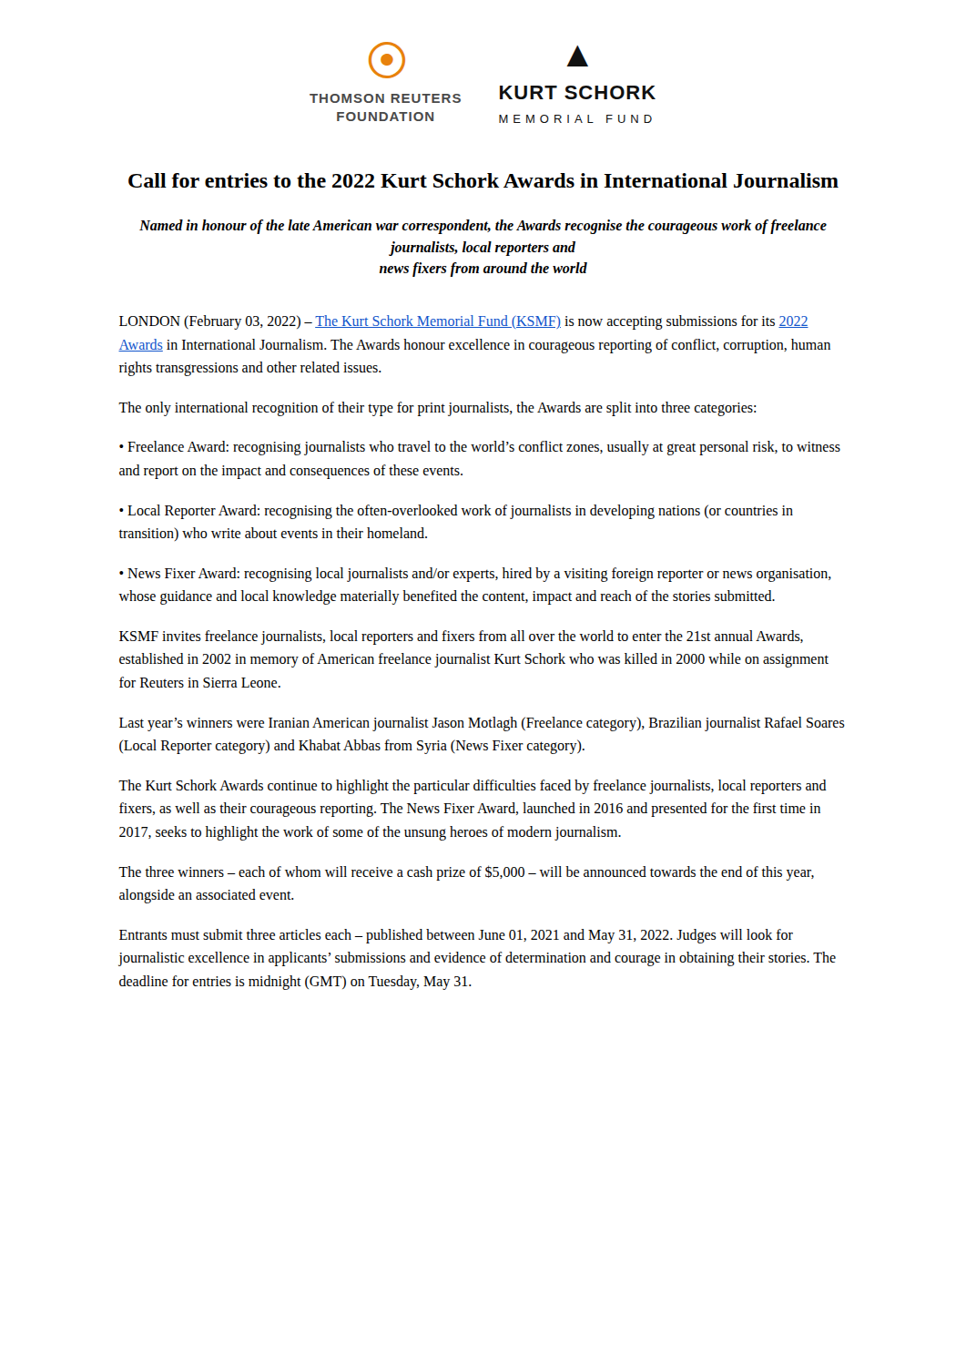⦿
THOMSON REUTERS
FOUNDATION
▲
KURT SCHORK
MEMORIAL FUND
Call for entries to the 2022 Kurt Schork Awards in International Journalism
Named in honour of the late American war correspondent, the Awards recognise the courageous work of freelance journalists, local reporters and
news fixers from around the world
LONDON (February 03, 2022) – The Kurt Schork Memorial Fund (KSMF) is now accepting submissions for its 2022 Awards in International Journalism. The Awards honour excellence in courageous reporting of conflict, corruption, human rights transgressions and other related issues.
The only international recognition of their type for print journalists, the Awards are split into three categories:
Freelance Award: recognising journalists who travel to the world’s conflict zones, usually at great personal risk, to witness and report on the impact and consequences of these events.
Local Reporter Award: recognising the often-overlooked work of journalists in developing nations (or countries in transition) who write about events in their homeland.
News Fixer Award: recognising local journalists and/or experts, hired by a visiting foreign reporter or news organisation, whose guidance and local knowledge materially benefited the content, impact and reach of the stories submitted.
KSMF invites freelance journalists, local reporters and fixers from all over the world to enter the 21st annual Awards, established in 2002 in memory of American freelance journalist Kurt Schork who was killed in 2000 while on assignment for Reuters in Sierra Leone.
Last year’s winners were Iranian American journalist Jason Motlagh (Freelance category), Brazilian journalist Rafael Soares (Local Reporter category) and Khabat Abbas from Syria (News Fixer category).
The Kurt Schork Awards continue to highlight the particular difficulties faced by freelance journalists, local reporters and fixers, as well as their courageous reporting. The News Fixer Award, launched in 2016 and presented for the first time in 2017, seeks to highlight the work of some of the unsung heroes of modern journalism.
The three winners – each of whom will receive a cash prize of $5,000 – will be announced towards the end of this year, alongside an associated event.
Entrants must submit three articles each – published between June 01, 2021 and May 31, 2022. Judges will look for journalistic excellence in applicants’ submissions and evidence of determination and courage in obtaining their stories. The deadline for entries is midnight (GMT) on Tuesday, May 31.